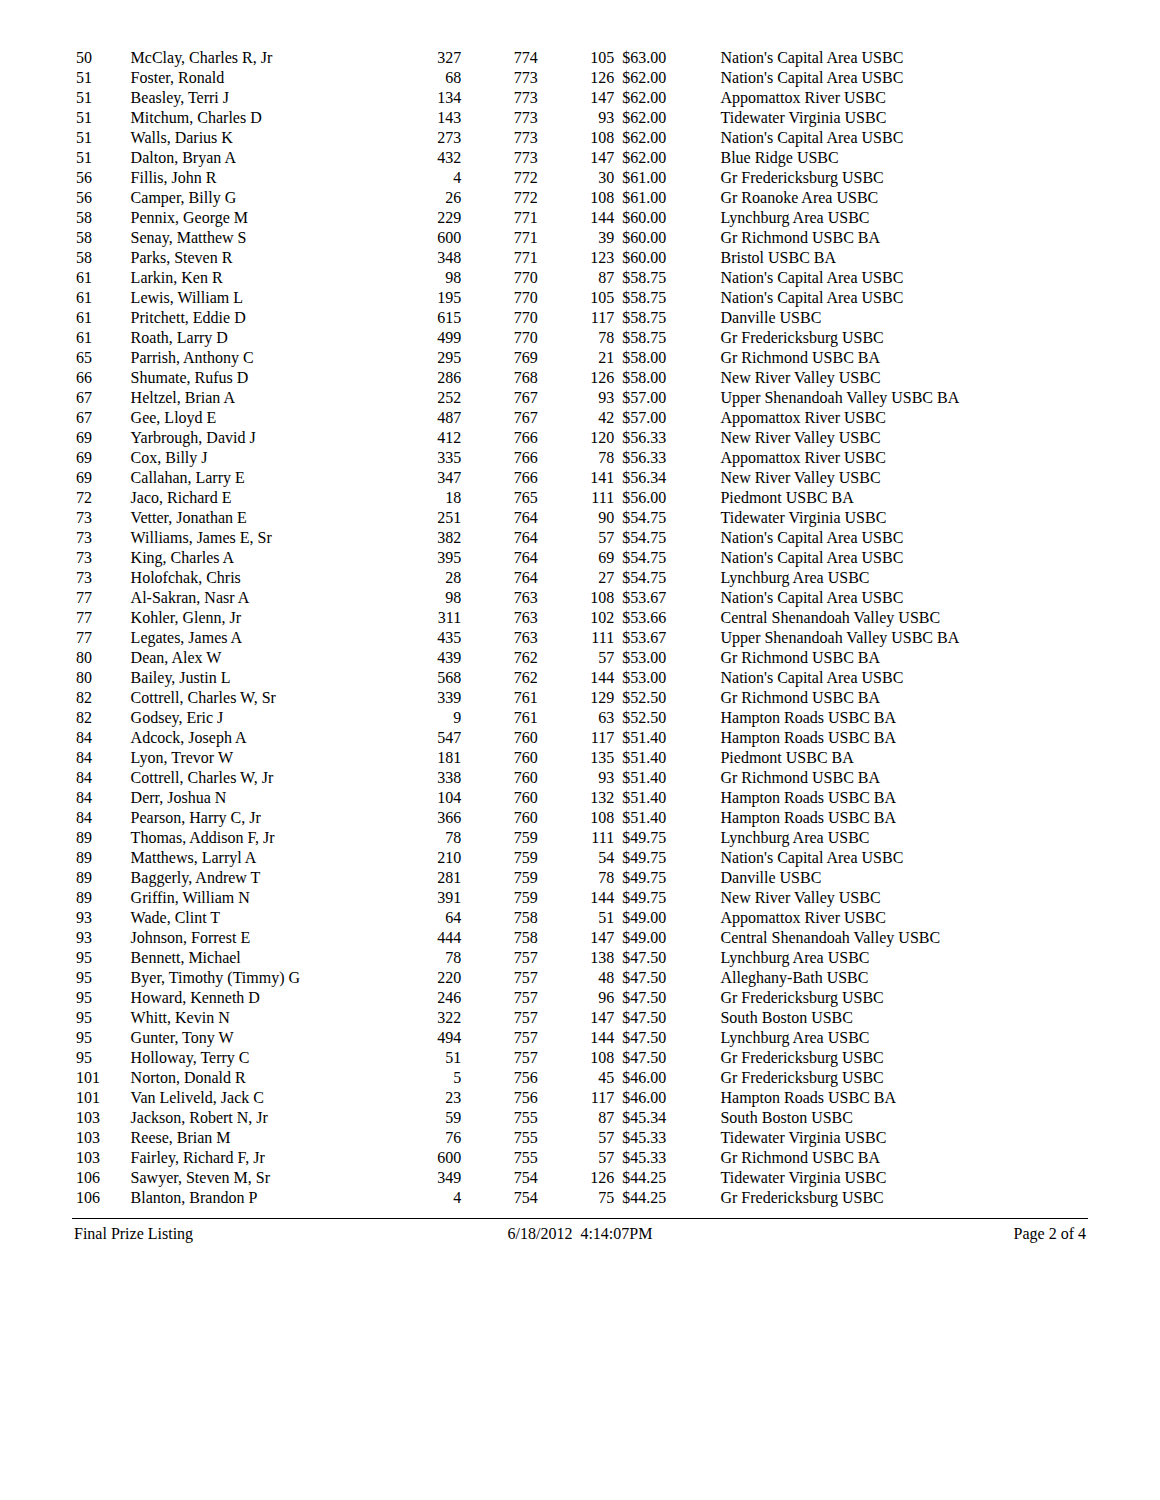| 50 | McClay, Charles R, Jr | 327 | 774 | 105 | $63.00 | Nation's Capital Area USBC |
| 51 | Foster, Ronald | 68 | 773 | 126 | $62.00 | Nation's Capital Area USBC |
| 51 | Beasley, Terri J | 134 | 773 | 147 | $62.00 | Appomattox River USBC |
| 51 | Mitchum, Charles D | 143 | 773 | 93 | $62.00 | Tidewater Virginia USBC |
| 51 | Walls, Darius K | 273 | 773 | 108 | $62.00 | Nation's Capital Area USBC |
| 51 | Dalton, Bryan A | 432 | 773 | 147 | $62.00 | Blue Ridge USBC |
| 56 | Fillis, John R | 4 | 772 | 30 | $61.00 | Gr Fredericksburg USBC |
| 56 | Camper, Billy G | 26 | 772 | 108 | $61.00 | Gr Roanoke Area USBC |
| 58 | Pennix, George M | 229 | 771 | 144 | $60.00 | Lynchburg Area USBC |
| 58 | Senay, Matthew S | 600 | 771 | 39 | $60.00 | Gr Richmond USBC BA |
| 58 | Parks, Steven R | 348 | 771 | 123 | $60.00 | Bristol USBC BA |
| 61 | Larkin, Ken R | 98 | 770 | 87 | $58.75 | Nation's Capital Area USBC |
| 61 | Lewis, William L | 195 | 770 | 105 | $58.75 | Nation's Capital Area USBC |
| 61 | Pritchett, Eddie D | 615 | 770 | 117 | $58.75 | Danville USBC |
| 61 | Roath, Larry D | 499 | 770 | 78 | $58.75 | Gr Fredericksburg USBC |
| 65 | Parrish, Anthony C | 295 | 769 | 21 | $58.00 | Gr Richmond USBC BA |
| 66 | Shumate, Rufus D | 286 | 768 | 126 | $58.00 | New River Valley USBC |
| 67 | Heltzel, Brian A | 252 | 767 | 93 | $57.00 | Upper Shenandoah Valley USBC BA |
| 67 | Gee, Lloyd E | 487 | 767 | 42 | $57.00 | Appomattox River USBC |
| 69 | Yarbrough, David J | 412 | 766 | 120 | $56.33 | New River Valley USBC |
| 69 | Cox, Billy J | 335 | 766 | 78 | $56.33 | Appomattox River USBC |
| 69 | Callahan, Larry E | 347 | 766 | 141 | $56.34 | New River Valley USBC |
| 72 | Jaco, Richard E | 18 | 765 | 111 | $56.00 | Piedmont USBC BA |
| 73 | Vetter, Jonathan E | 251 | 764 | 90 | $54.75 | Tidewater Virginia USBC |
| 73 | Williams, James E, Sr | 382 | 764 | 57 | $54.75 | Nation's Capital Area USBC |
| 73 | King, Charles A | 395 | 764 | 69 | $54.75 | Nation's Capital Area USBC |
| 73 | Holofchak, Chris | 28 | 764 | 27 | $54.75 | Lynchburg Area USBC |
| 77 | Al-Sakran, Nasr A | 98 | 763 | 108 | $53.67 | Nation's Capital Area USBC |
| 77 | Kohler, Glenn, Jr | 311 | 763 | 102 | $53.66 | Central Shenandoah Valley USBC |
| 77 | Legates, James A | 435 | 763 | 111 | $53.67 | Upper Shenandoah Valley USBC BA |
| 80 | Dean, Alex W | 439 | 762 | 57 | $53.00 | Gr Richmond USBC BA |
| 80 | Bailey, Justin L | 568 | 762 | 144 | $53.00 | Nation's Capital Area USBC |
| 82 | Cottrell, Charles W, Sr | 339 | 761 | 129 | $52.50 | Gr Richmond USBC BA |
| 82 | Godsey, Eric J | 9 | 761 | 63 | $52.50 | Hampton Roads USBC BA |
| 84 | Adcock, Joseph A | 547 | 760 | 117 | $51.40 | Hampton Roads USBC BA |
| 84 | Lyon, Trevor W | 181 | 760 | 135 | $51.40 | Piedmont USBC BA |
| 84 | Cottrell, Charles W, Jr | 338 | 760 | 93 | $51.40 | Gr Richmond USBC BA |
| 84 | Derr, Joshua N | 104 | 760 | 132 | $51.40 | Hampton Roads USBC BA |
| 84 | Pearson, Harry C, Jr | 366 | 760 | 108 | $51.40 | Hampton Roads USBC BA |
| 89 | Thomas, Addison F, Jr | 78 | 759 | 111 | $49.75 | Lynchburg Area USBC |
| 89 | Matthews, Larryl A | 210 | 759 | 54 | $49.75 | Nation's Capital Area USBC |
| 89 | Baggerly, Andrew T | 281 | 759 | 78 | $49.75 | Danville USBC |
| 89 | Griffin, William N | 391 | 759 | 144 | $49.75 | New River Valley USBC |
| 93 | Wade, Clint T | 64 | 758 | 51 | $49.00 | Appomattox River USBC |
| 93 | Johnson, Forrest E | 444 | 758 | 147 | $49.00 | Central Shenandoah Valley USBC |
| 95 | Bennett, Michael | 78 | 757 | 138 | $47.50 | Lynchburg Area USBC |
| 95 | Byer, Timothy (Timmy) G | 220 | 757 | 48 | $47.50 | Alleghany-Bath USBC |
| 95 | Howard, Kenneth D | 246 | 757 | 96 | $47.50 | Gr Fredericksburg USBC |
| 95 | Whitt, Kevin N | 322 | 757 | 147 | $47.50 | South Boston USBC |
| 95 | Gunter, Tony W | 494 | 757 | 144 | $47.50 | Lynchburg Area USBC |
| 95 | Holloway, Terry C | 51 | 757 | 108 | $47.50 | Gr Fredericksburg USBC |
| 101 | Norton, Donald R | 5 | 756 | 45 | $46.00 | Gr Fredericksburg USBC |
| 101 | Van Leliveld, Jack C | 23 | 756 | 117 | $46.00 | Hampton Roads USBC BA |
| 103 | Jackson, Robert N, Jr | 59 | 755 | 87 | $45.34 | South Boston USBC |
| 103 | Reese, Brian M | 76 | 755 | 57 | $45.33 | Tidewater Virginia USBC |
| 103 | Fairley, Richard F, Jr | 600 | 755 | 57 | $45.33 | Gr Richmond USBC BA |
| 106 | Sawyer, Steven M, Sr | 349 | 754 | 126 | $44.25 | Tidewater Virginia USBC |
| 106 | Blanton, Brandon P | 4 | 754 | 75 | $44.25 | Gr Fredericksburg USBC |
| Final Prize Listing | 6/18/2012 4:14:07PM | Page 2 of 4 |